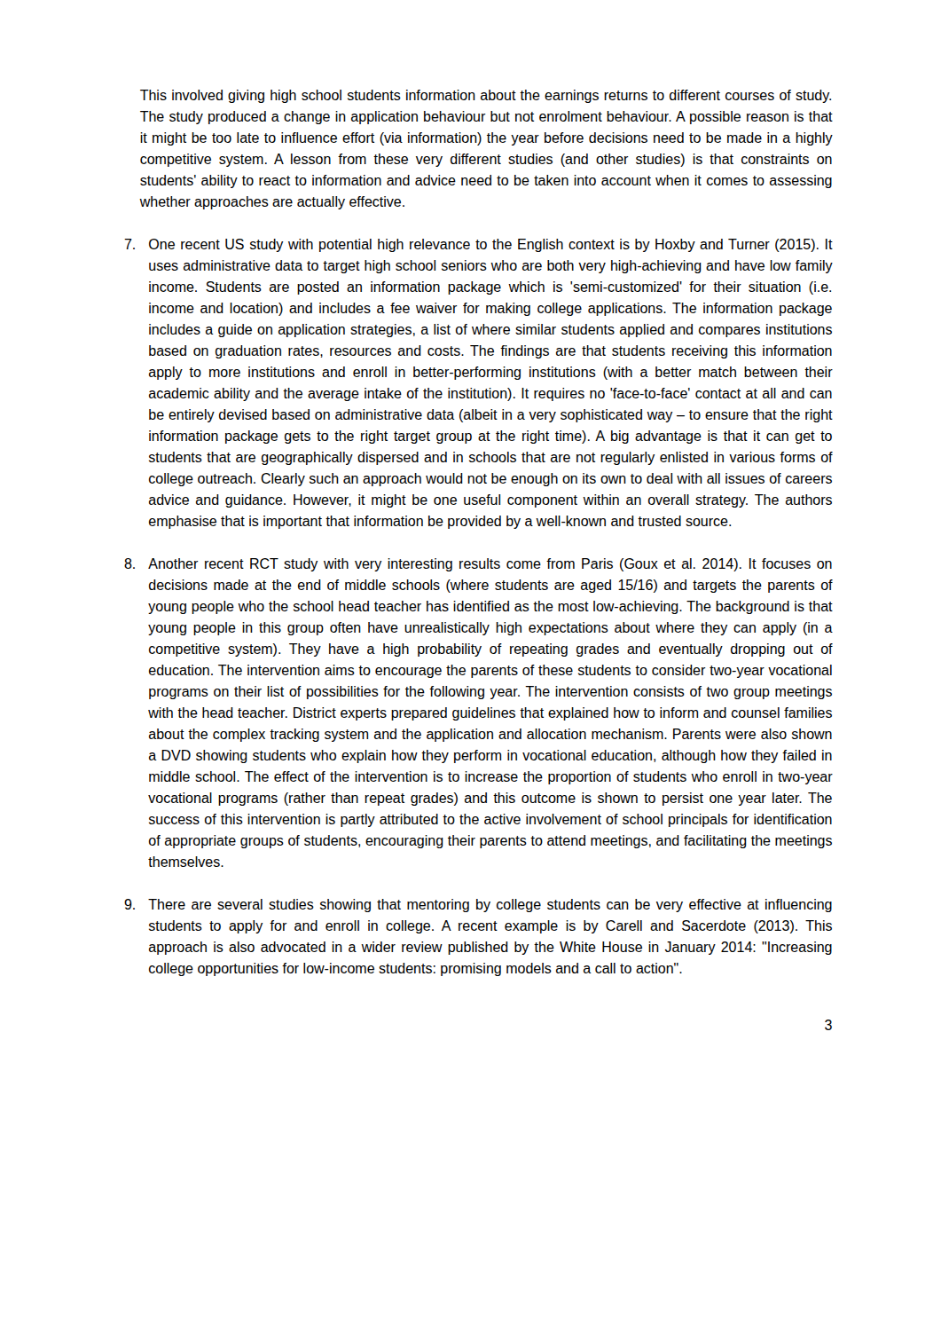This involved giving high school students information about the earnings returns to different courses of study. The study produced a change in application behaviour but not enrolment behaviour. A possible reason is that it might be too late to influence effort (via information) the year before decisions need to be made in a highly competitive system. A lesson from these very different studies (and other studies) is that constraints on students' ability to react to information and advice need to be taken into account when it comes to assessing whether approaches are actually effective.
One recent US study with potential high relevance to the English context is by Hoxby and Turner (2015). It uses administrative data to target high school seniors who are both very high-achieving and have low family income. Students are posted an information package which is 'semi-customized' for their situation (i.e. income and location) and includes a fee waiver for making college applications. The information package includes a guide on application strategies, a list of where similar students applied and compares institutions based on graduation rates, resources and costs. The findings are that students receiving this information apply to more institutions and enroll in better-performing institutions (with a better match between their academic ability and the average intake of the institution). It requires no 'face-to-face' contact at all and can be entirely devised based on administrative data (albeit in a very sophisticated way – to ensure that the right information package gets to the right target group at the right time). A big advantage is that it can get to students that are geographically dispersed and in schools that are not regularly enlisted in various forms of college outreach. Clearly such an approach would not be enough on its own to deal with all issues of careers advice and guidance. However, it might be one useful component within an overall strategy. The authors emphasise that is important that information be provided by a well-known and trusted source.
Another recent RCT study with very interesting results come from Paris (Goux et al. 2014). It focuses on decisions made at the end of middle schools (where students are aged 15/16) and targets the parents of young people who the school head teacher has identified as the most low-achieving. The background is that young people in this group often have unrealistically high expectations about where they can apply (in a competitive system). They have a high probability of repeating grades and eventually dropping out of education. The intervention aims to encourage the parents of these students to consider two-year vocational programs on their list of possibilities for the following year. The intervention consists of two group meetings with the head teacher. District experts prepared guidelines that explained how to inform and counsel families about the complex tracking system and the application and allocation mechanism. Parents were also shown a DVD showing students who explain how they perform in vocational education, although how they failed in middle school. The effect of the intervention is to increase the proportion of students who enroll in two-year vocational programs (rather than repeat grades) and this outcome is shown to persist one year later. The success of this intervention is partly attributed to the active involvement of school principals for identification of appropriate groups of students, encouraging their parents to attend meetings, and facilitating the meetings themselves.
There are several studies showing that mentoring by college students can be very effective at influencing students to apply for and enroll in college. A recent example is by Carell and Sacerdote (2013). This approach is also advocated in a wider review published by the White House in January 2014: "Increasing college opportunities for low-income students: promising models and a call to action".
3